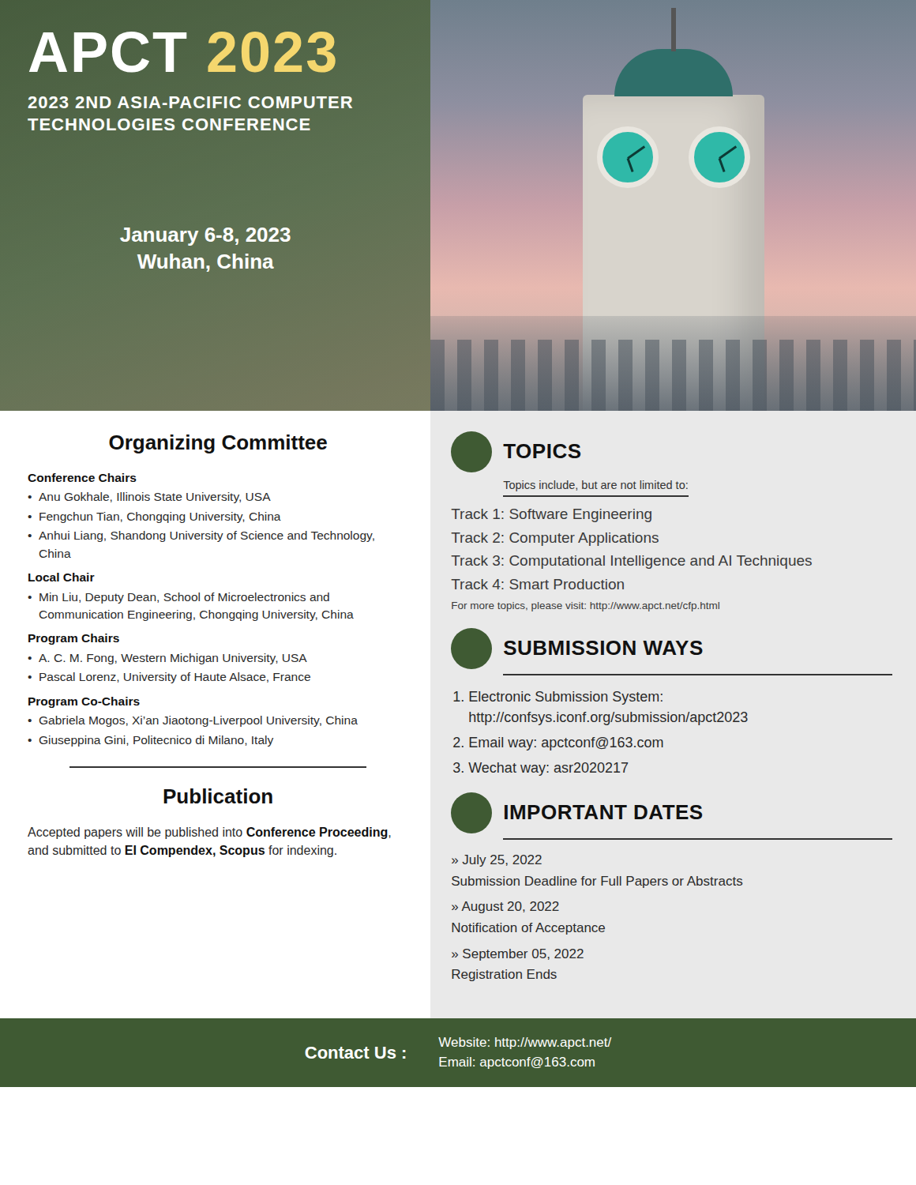APCT 2023
2023 2nd Asia-Pacific Computer Technologies Conference
January 6-8, 2023
Wuhan, China
Organizing Committee
Conference Chairs
Anu Gokhale, Illinois State University, USA
Fengchun Tian, Chongqing University, China
Anhui Liang, Shandong University of Science and Technology, China
Local Chair
Min Liu, Deputy Dean, School of Microelectronics and Communication Engineering, Chongqing University, China
Program Chairs
A. C. M. Fong, Western Michigan University, USA
Pascal Lorenz, University of Haute Alsace, France
Program Co-Chairs
Gabriela Mogos, Xi’an Jiaotong-Liverpool University, China
Giuseppina Gini, Politecnico di Milano, Italy
Publication
Accepted papers will be published into Conference Proceeding, and submitted to EI Compendex, Scopus for indexing.
TOPICS
Topics include, but are not limited to:
Track 1: Software Engineering
Track 2: Computer Applications
Track 3: Computational Intelligence and AI Techniques
Track 4: Smart Production
For more topics, please visit: http://www.apct.net/cfp.html
SUBMISSION WAYS
Electronic Submission System: http://confsys.iconf.org/submission/apct2023
Email way: apctconf@163.com
Wechat way: asr2020217
IMPORTANT DATES
» July 25, 2022
Submission Deadline for Full Papers or Abstracts
» August 20, 2022
Notification of Acceptance
» September 05, 2022
Registration Ends
Contact Us :
Website: http://www.apct.net/
Email: apctconf@163.com